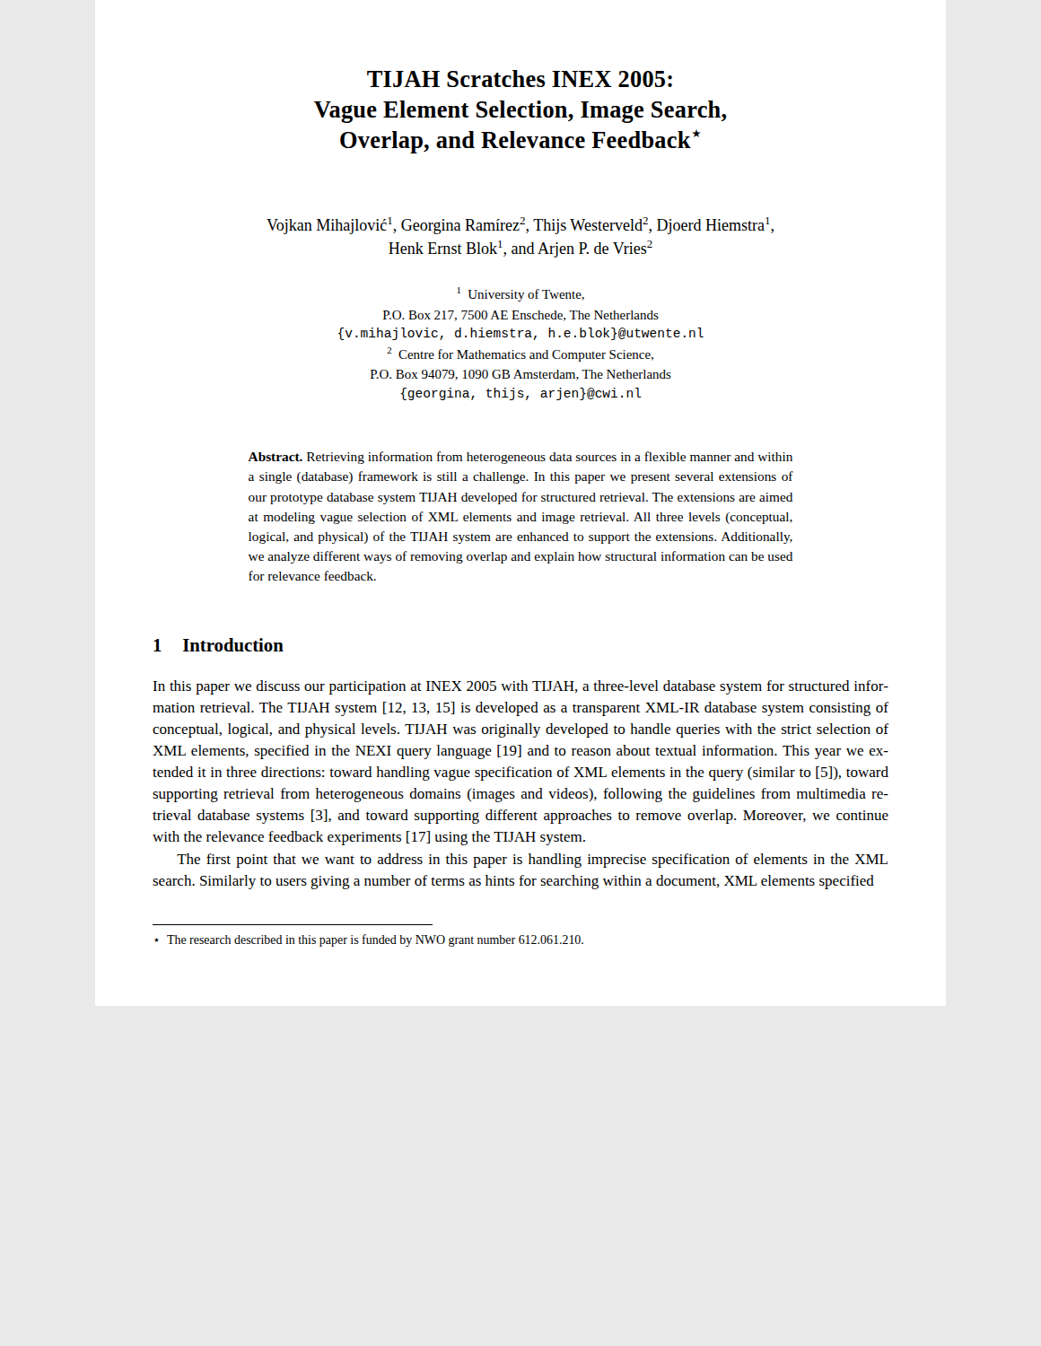TIJAH Scratches INEX 2005: Vague Element Selection, Image Search, Overlap, and Relevance Feedback⋆
Vojkan Mihajlović1, Georgina Ramírez2, Thijs Westerveld2, Djoerd Hiemstra1, Henk Ernst Blok1, and Arjen P. de Vries2
1 University of Twente, P.O. Box 217, 7500 AE Enschede, The Netherlands {v.mihajlovic, d.hiemstra, h.e.blok}@utwente.nl 2 Centre for Mathematics and Computer Science, P.O. Box 94079, 1090 GB Amsterdam, The Netherlands {georgina, thijs, arjen}@cwi.nl
Abstract. Retrieving information from heterogeneous data sources in a flexible manner and within a single (database) framework is still a challenge. In this paper we present several extensions of our prototype database system TIJAH developed for structured retrieval. The extensions are aimed at modeling vague selection of XML elements and image retrieval. All three levels (conceptual, logical, and physical) of the TIJAH system are enhanced to support the extensions. Additionally, we analyze different ways of removing overlap and explain how structural information can be used for relevance feedback.
1 Introduction
In this paper we discuss our participation at INEX 2005 with TIJAH, a three-level database system for structured information retrieval. The TIJAH system [12, 13, 15] is developed as a transparent XML-IR database system consisting of conceptual, logical, and physical levels. TIJAH was originally developed to handle queries with the strict selection of XML elements, specified in the NEXI query language [19] and to reason about textual information. This year we extended it in three directions: toward handling vague specification of XML elements in the query (similar to [5]), toward supporting retrieval from heterogeneous domains (images and videos), following the guidelines from multimedia retrieval database systems [3], and toward supporting different approaches to remove overlap. Moreover, we continue with the relevance feedback experiments [17] using the TIJAH system.
The first point that we want to address in this paper is handling imprecise specification of elements in the XML search. Similarly to users giving a number of terms as hints for searching within a document, XML elements specified
⋆The research described in this paper is funded by NWO grant number 612.061.210.